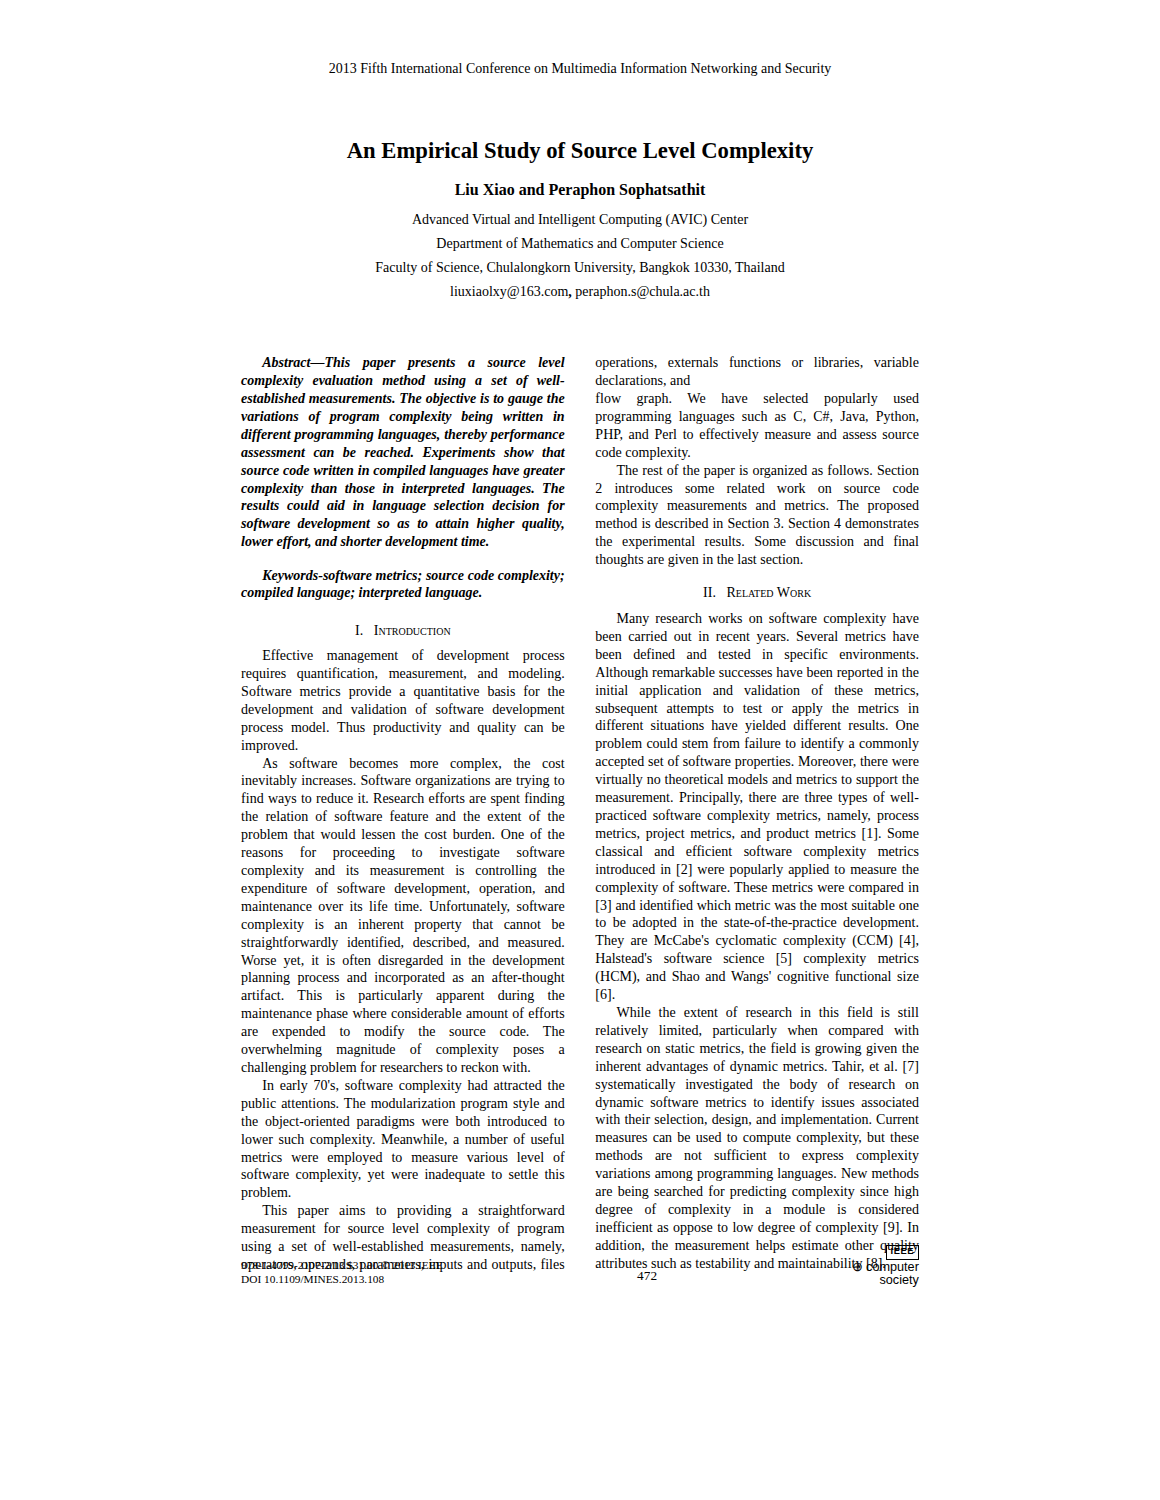2013 Fifth International Conference on Multimedia Information Networking and Security
An Empirical Study of Source Level Complexity
Liu Xiao and Peraphon Sophatsathit
Advanced Virtual and Intelligent Computing (AVIC) Center
Department of Mathematics and Computer Science
Faculty of Science, Chulalongkorn University, Bangkok 10330, Thailand
liuxiaolxy@163.com, peraphon.s@chula.ac.th
Abstract—This paper presents a source level complexity evaluation method using a set of well-established measurements. The objective is to gauge the variations of program complexity being written in different programming languages, thereby performance assessment can be reached. Experiments show that source code written in compiled languages have greater complexity than those in interpreted languages. The results could aid in language selection decision for software development so as to attain higher quality, lower effort, and shorter development time.
Keywords-software metrics; source code complexity; compiled language; interpreted language.
I. Introduction
Effective management of development process requires quantification, measurement, and modeling. Software metrics provide a quantitative basis for the development and validation of software development process model. Thus productivity and quality can be improved.
As software becomes more complex, the cost inevitably increases. Software organizations are trying to find ways to reduce it. Research efforts are spent finding the relation of software feature and the extent of the problem that would lessen the cost burden. One of the reasons for proceeding to investigate software complexity and its measurement is controlling the expenditure of software development, operation, and maintenance over its life time. Unfortunately, software complexity is an inherent property that cannot be straightforwardly identified, described, and measured. Worse yet, it is often disregarded in the development planning process and incorporated as an after-thought artifact. This is particularly apparent during the maintenance phase where considerable amount of efforts are expended to modify the source code. The overwhelming magnitude of complexity poses a challenging problem for researchers to reckon with.
In early 70's, software complexity had attracted the public attentions. The modularization program style and the object-oriented paradigms were both introduced to lower such complexity. Meanwhile, a number of useful metrics were employed to measure various level of software complexity, yet were inadequate to settle this problem.
This paper aims to providing a straightforward measurement for source level complexity of program using a set of well-established measurements, namely, operators, operands, parameters, inputs and outputs, files operations, externals functions or libraries, variable declarations, and
flow graph. We have selected popularly used programming languages such as C, C#, Java, Python, PHP, and Perl to effectively measure and assess source code complexity.
The rest of the paper is organized as follows. Section 2 introduces some related work on source code complexity measurements and metrics. The proposed method is described in Section 3. Section 4 demonstrates the experimental results. Some discussion and final thoughts are given in the last section.
II. Related Work
Many research works on software complexity have been carried out in recent years. Several metrics have been defined and tested in specific environments. Although remarkable successes have been reported in the initial application and validation of these metrics, subsequent attempts to test or apply the metrics in different situations have yielded different results. One problem could stem from failure to identify a commonly accepted set of software properties. Moreover, there were virtually no theoretical models and metrics to support the measurement. Principally, there are three types of well-practiced software complexity metrics, namely, process metrics, project metrics, and product metrics [1]. Some classical and efficient software complexity metrics introduced in [2] were popularly applied to measure the complexity of software. These metrics were compared in [3] and identified which metric was the most suitable one to be adopted in the state-of-the-practice development. They are McCabe's cyclomatic complexity (CCM) [4], Halstead's software science [5] complexity metrics (HCM), and Shao and Wangs' cognitive functional size [6].
While the extent of research in this field is still relatively limited, particularly when compared with research on static metrics, the field is growing given the inherent advantages of dynamic metrics. Tahir, et al. [7] systematically investigated the body of research on dynamic software metrics to identify issues associated with their selection, design, and implementation. Current measures can be used to compute complexity, but these methods are not sufficient to express complexity variations among programming languages. New methods are being searched for predicting complexity since high degree of complexity in a module is considered inefficient as oppose to low degree of complexity [9]. In addition, the measurement helps estimate other quality attributes such as testability and maintainability [8].
978-1-4799-2107-2/13 $31.00 © 2013 IEEE
DOI 10.1109/MINES.2013.108
472
IEEE
⊕ computer society